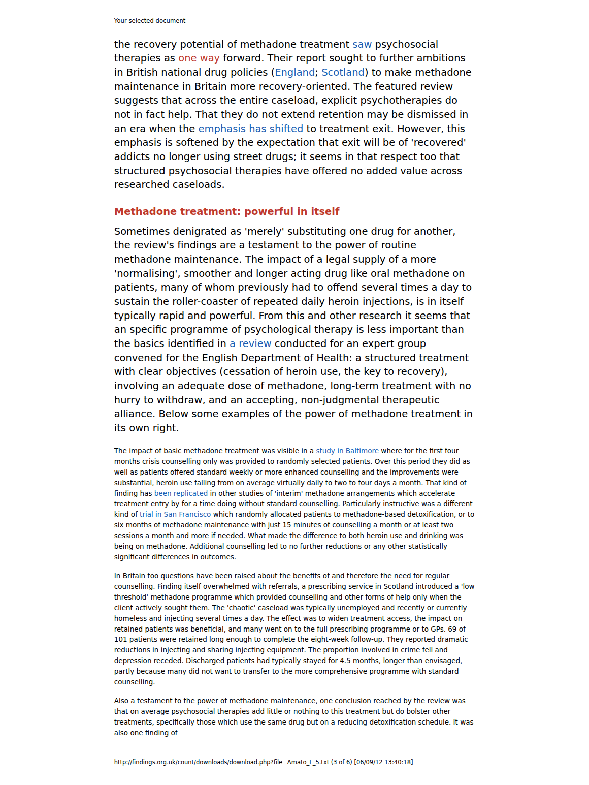Your selected document
the recovery potential of methadone treatment saw psychosocial therapies as one way forward. Their report sought to further ambitions in British national drug policies (England; Scotland) to make methadone maintenance in Britain more recovery-oriented. The featured review suggests that across the entire caseload, explicit psychotherapies do not in fact help. That they do not extend retention may be dismissed in an era when the emphasis has shifted to treatment exit. However, this emphasis is softened by the expectation that exit will be of 'recovered' addicts no longer using street drugs; it seems in that respect too that structured psychosocial therapies have offered no added value across researched caseloads.
Methadone treatment: powerful in itself
Sometimes denigrated as 'merely' substituting one drug for another, the review's findings are a testament to the power of routine methadone maintenance. The impact of a legal supply of a more 'normalising', smoother and longer acting drug like oral methadone on patients, many of whom previously had to offend several times a day to sustain the roller-coaster of repeated daily heroin injections, is in itself typically rapid and powerful. From this and other research it seems that an specific programme of psychological therapy is less important than the basics identified in a review conducted for an expert group convened for the English Department of Health: a structured treatment with clear objectives (cessation of heroin use, the key to recovery), involving an adequate dose of methadone, long-term treatment with no hurry to withdraw, and an accepting, non-judgmental therapeutic alliance. Below some examples of the power of methadone treatment in its own right.
The impact of basic methadone treatment was visible in a study in Baltimore where for the first four months crisis counselling only was provided to randomly selected patients. Over this period they did as well as patients offered standard weekly or more enhanced counselling and the improvements were substantial, heroin use falling from on average virtually daily to two to four days a month. That kind of finding has been replicated in other studies of 'interim' methadone arrangements which accelerate treatment entry by for a time doing without standard counselling. Particularly instructive was a different kind of trial in San Francisco which randomly allocated patients to methadone-based detoxification, or to six months of methadone maintenance with just 15 minutes of counselling a month or at least two sessions a month and more if needed. What made the difference to both heroin use and drinking was being on methadone. Additional counselling led to no further reductions or any other statistically significant differences in outcomes.
In Britain too questions have been raised about the benefits of and therefore the need for regular counselling. Finding itself overwhelmed with referrals, a prescribing service in Scotland introduced a 'low threshold' methadone programme which provided counselling and other forms of help only when the client actively sought them. The 'chaotic' caseload was typically unemployed and recently or currently homeless and injecting several times a day. The effect was to widen treatment access, the impact on retained patients was beneficial, and many went on to the full prescribing programme or to GPs. 69 of 101 patients were retained long enough to complete the eight-week follow-up. They reported dramatic reductions in injecting and sharing injecting equipment. The proportion involved in crime fell and depression receded. Discharged patients had typically stayed for 4.5 months, longer than envisaged, partly because many did not want to transfer to the more comprehensive programme with standard counselling.
Also a testament to the power of methadone maintenance, one conclusion reached by the review was that on average psychosocial therapies add little or nothing to this treatment but do bolster other treatments, specifically those which use the same drug but on a reducing detoxification schedule. It was also one finding of
http://findings.org.uk/count/downloads/download.php?file=Amato_L_5.txt (3 of 6) [06/09/12 13:40:18]